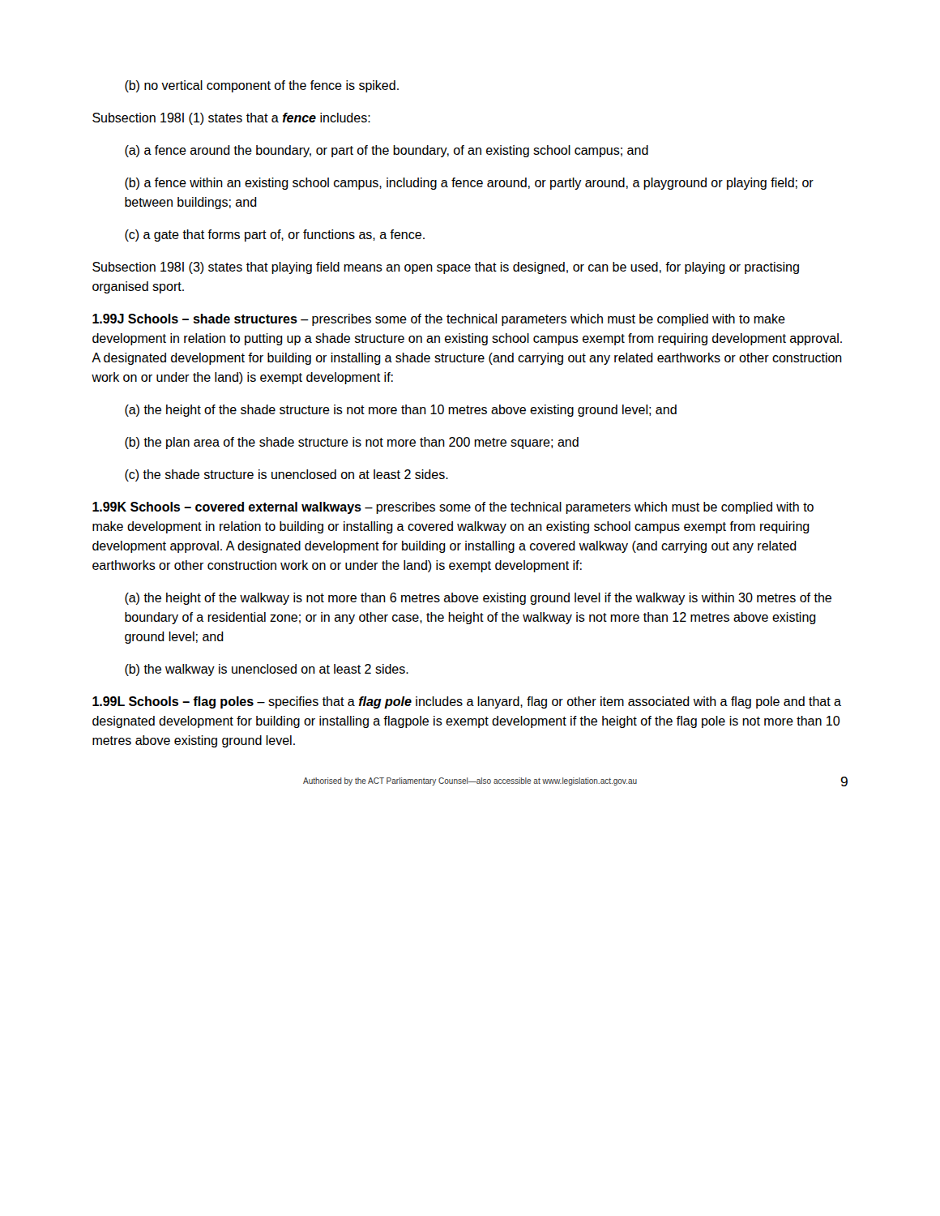(b) no vertical component of the fence is spiked.
Subsection 198I (1) states that a fence includes:
(a) a fence around the boundary, or part of the boundary, of an existing school campus; and
(b) a fence within an existing school campus, including a fence around, or partly around, a playground or playing field; or between buildings; and
(c) a gate that forms part of, or functions as, a fence.
Subsection 198I (3) states that playing field means an open space that is designed, or can be used, for playing or practising organised sport.
1.99J Schools – shade structures – prescribes some of the technical parameters which must be complied with to make development in relation to putting up a shade structure on an existing school campus exempt from requiring development approval. A designated development for building or installing a shade structure (and carrying out any related earthworks or other construction work on or under the land) is exempt development if:
(a) the height of the shade structure is not more than 10 metres above existing ground level; and
(b) the plan area of the shade structure is not more than 200 metre square; and
(c) the shade structure is unenclosed on at least 2 sides.
1.99K Schools – covered external walkways – prescribes some of the technical parameters which must be complied with to make development in relation to building or installing a covered walkway on an existing school campus exempt from requiring development approval. A designated development for building or installing a covered walkway (and carrying out any related earthworks or other construction work on or under the land) is exempt development if:
(a) the height of the walkway is not more than 6 metres above existing ground level if the walkway is within 30 metres of the boundary of a residential zone; or in any other case, the height of the walkway is not more than 12 metres above existing ground level; and
(b) the walkway is unenclosed on at least 2 sides.
1.99L Schools – flag poles – specifies that a flag pole includes a lanyard, flag or other item associated with a flag pole and that a designated development for building or installing a flagpole is exempt development if the height of the flag pole is not more than 10 metres above existing ground level.
Authorised by the ACT Parliamentary Counsel—also accessible at www.legislation.act.gov.au 9